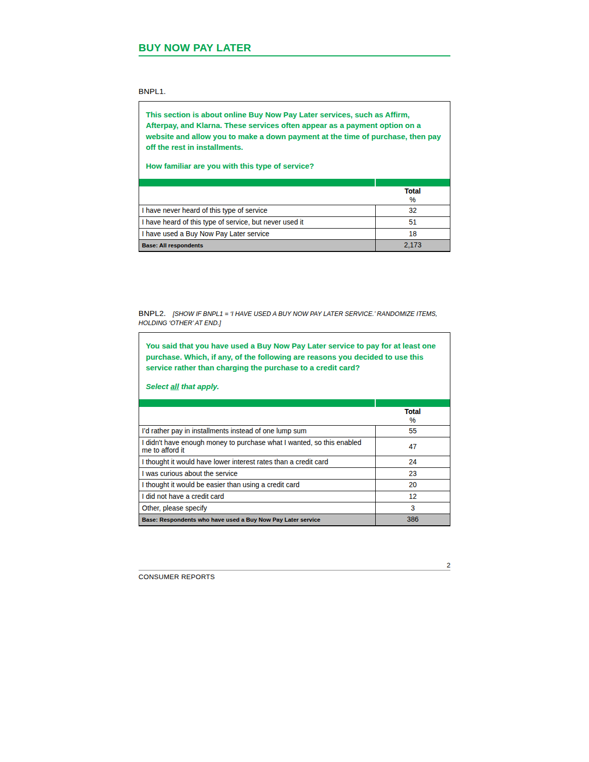BUY NOW PAY LATER
BNPL1.
This section is about online Buy Now Pay Later services, such as Affirm, Afterpay, and Klarna. These services often appear as a payment option on a website and allow you to make a down payment at the time of purchase, then pay off the rest in installments.
How familiar are you with this type of service?
| | Total |
| | % |
| I have never heard of this type of service | 32 |
| I have heard of this type of service, but never used it | 51 |
| I have used a Buy Now Pay Later service | 18 |
| Base: All respondents | 2,173 |
BNPL2. [SHOW IF BNPL1 = ‘I HAVE USED A BUY NOW PAY LATER SERVICE.’ RANDOMIZE ITEMS, HOLDING ‘OTHER’ AT END.]
You said that you have used a Buy Now Pay Later service to pay for at least one purchase. Which, if any, of the following are reasons you decided to use this service rather than charging the purchase to a credit card?
Select all that apply.
| | Total |
| | % |
| I’d rather pay in installments instead of one lump sum | 55 |
| I didn't have enough money to purchase what I wanted, so this enabled me to afford it | 47 |
| I thought it would have lower interest rates than a credit card | 24 |
| I was curious about the service | 23 |
| I thought it would be easier than using a credit card | 20 |
| I did not have a credit card | 12 |
| Other, please specify | 3 |
| Base: Respondents who have used a Buy Now Pay Later service | 386 |
2
CONSUMER REPORTS